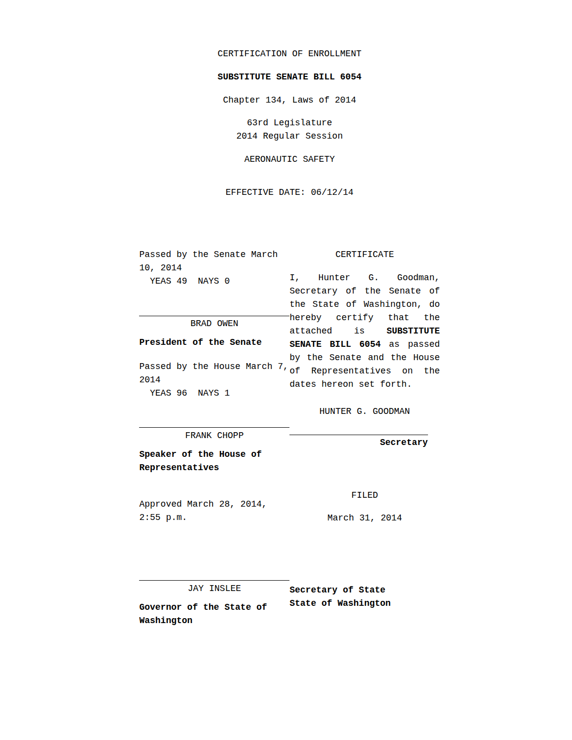CERTIFICATION OF ENROLLMENT
SUBSTITUTE SENATE BILL 6054
Chapter 134, Laws of 2014
63rd Legislature
2014 Regular Session
AERONAUTIC SAFETY
EFFECTIVE DATE: 06/12/14
| Passed by the Senate March 10, 2014 YEAS 49 NAYS 0 BRAD OWEN President of the Senate Passed by the House March 7, 2014 YEAS 96 NAYS 1 FRANK CHOPP Speaker of the House of Representatives Approved March 28, 2014, 2:55 p.m. JAY INSLEE Governor of the State of Washington | CERTIFICATE I, Hunter G. Goodman, Secretary of the Senate of the State of Washington, do hereby certify that the attached is SUBSTITUTE SENATE BILL 6054 as passed by the Senate and the House of Representatives on the dates hereon set forth. HUNTER G. GOODMAN Secretary FILED March 31, 2014 Secretary of State State of Washington |